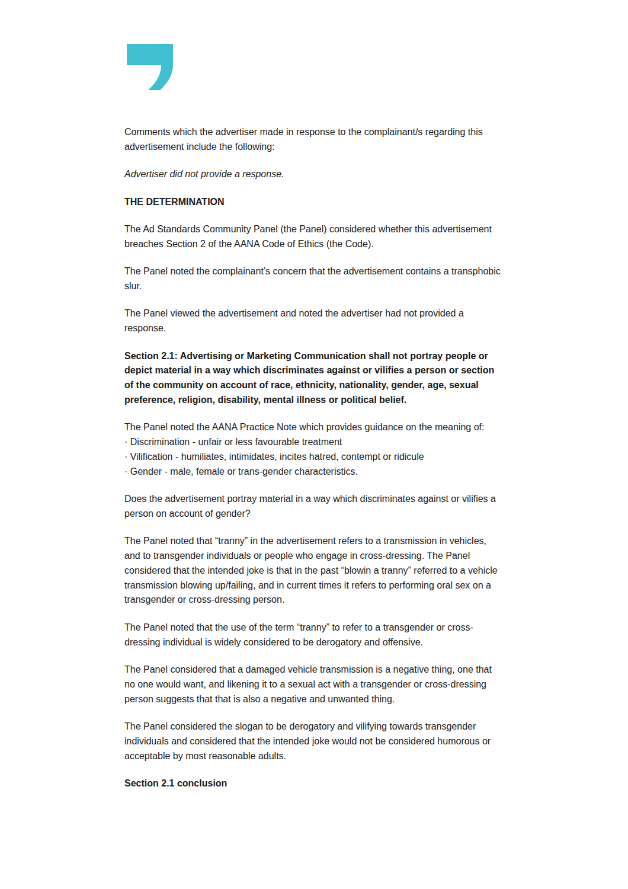Comments which the advertiser made in response to the complainant/s regarding this advertisement include the following:
Advertiser did not provide a response.
THE DETERMINATION
The Ad Standards Community Panel (the Panel) considered whether this advertisement breaches Section 2 of the AANA Code of Ethics (the Code).
The Panel noted the complainant’s concern that the advertisement contains a transphobic slur.
The Panel viewed the advertisement and noted the advertiser had not provided a response.
Section 2.1: Advertising or Marketing Communication shall not portray people or depict material in a way which discriminates against or vilifies a person or section of the community on account of race, ethnicity, nationality, gender, age, sexual preference, religion, disability, mental illness or political belief.
The Panel noted the AANA Practice Note which provides guidance on the meaning of:
· Discrimination - unfair or less favourable treatment
· Vilification - humiliates, intimidates, incites hatred, contempt or ridicule
· Gender - male, female or trans-gender characteristics.
Does the advertisement portray material in a way which discriminates against or vilifies a person on account of gender?
The Panel noted that “tranny” in the advertisement refers to a transmission in vehicles, and to transgender individuals or people who engage in cross-dressing. The Panel considered that the intended joke is that in the past “blowin a tranny” referred to a vehicle transmission blowing up/failing, and in current times it refers to performing oral sex on a transgender or cross-dressing person.
The Panel noted that the use of the term “tranny” to refer to a transgender or cross-dressing individual is widely considered to be derogatory and offensive.
The Panel considered that a damaged vehicle transmission is a negative thing, one that no one would want, and likening it to a sexual act with a transgender or cross-dressing person suggests that that is also a negative and unwanted thing.
The Panel considered the slogan to be derogatory and vilifying towards transgender individuals and considered that the intended joke would not be considered humorous or acceptable by most reasonable adults.
Section 2.1 conclusion